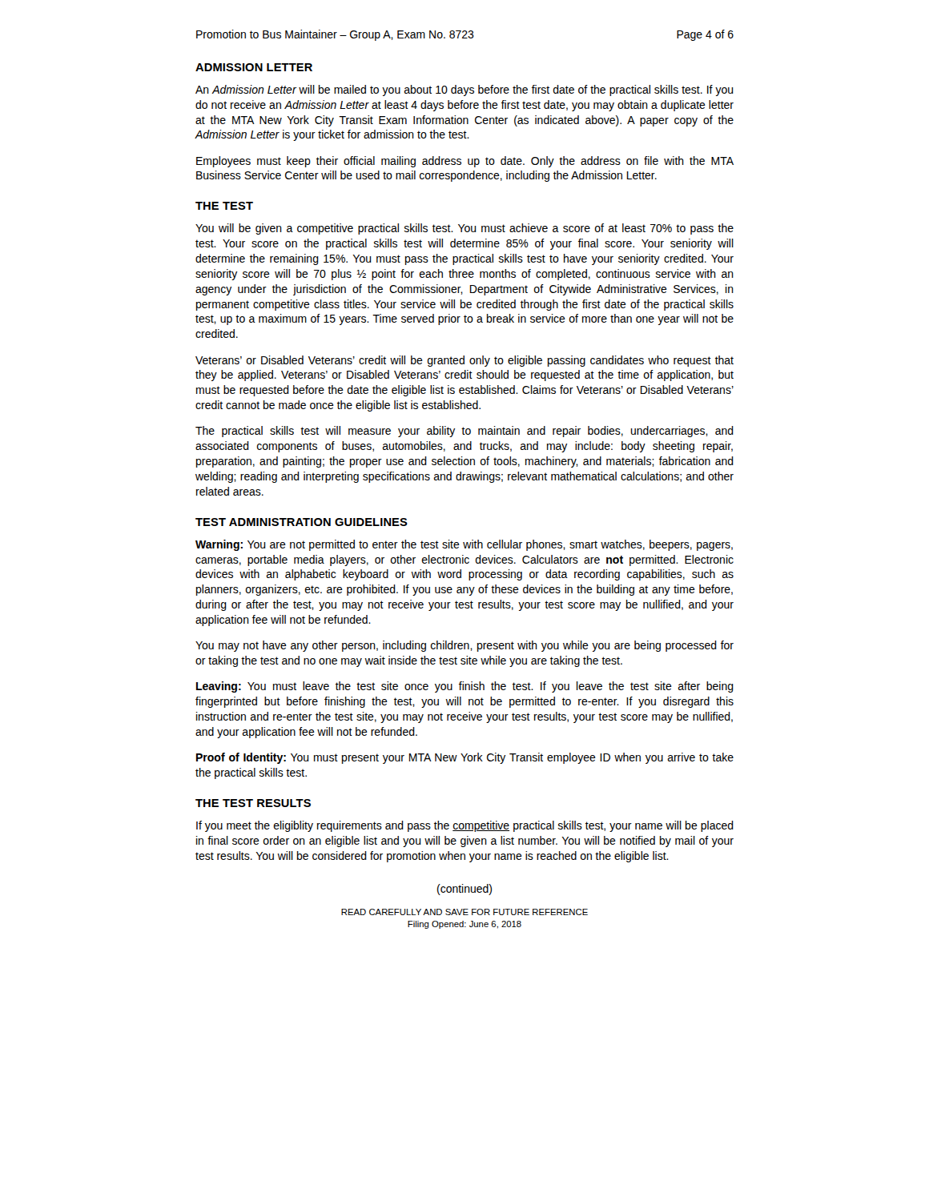Promotion to Bus Maintainer – Group A, Exam No. 8723
Page 4 of 6
ADMISSION LETTER
An Admission Letter will be mailed to you about 10 days before the first date of the practical skills test. If you do not receive an Admission Letter at least 4 days before the first test date, you may obtain a duplicate letter at the MTA New York City Transit Exam Information Center (as indicated above). A paper copy of the Admission Letter is your ticket for admission to the test.
Employees must keep their official mailing address up to date. Only the address on file with the MTA Business Service Center will be used to mail correspondence, including the Admission Letter.
THE TEST
You will be given a competitive practical skills test. You must achieve a score of at least 70% to pass the test. Your score on the practical skills test will determine 85% of your final score. Your seniority will determine the remaining 15%. You must pass the practical skills test to have your seniority credited. Your seniority score will be 70 plus ½ point for each three months of completed, continuous service with an agency under the jurisdiction of the Commissioner, Department of Citywide Administrative Services, in permanent competitive class titles. Your service will be credited through the first date of the practical skills test, up to a maximum of 15 years. Time served prior to a break in service of more than one year will not be credited.
Veterans’ or Disabled Veterans’ credit will be granted only to eligible passing candidates who request that they be applied. Veterans’ or Disabled Veterans’ credit should be requested at the time of application, but must be requested before the date the eligible list is established. Claims for Veterans’ or Disabled Veterans’ credit cannot be made once the eligible list is established.
The practical skills test will measure your ability to maintain and repair bodies, undercarriages, and associated components of buses, automobiles, and trucks, and may include: body sheeting repair, preparation, and painting; the proper use and selection of tools, machinery, and materials; fabrication and welding; reading and interpreting specifications and drawings; relevant mathematical calculations; and other related areas.
TEST ADMINISTRATION GUIDELINES
Warning: You are not permitted to enter the test site with cellular phones, smart watches, beepers, pagers, cameras, portable media players, or other electronic devices. Calculators are not permitted. Electronic devices with an alphabetic keyboard or with word processing or data recording capabilities, such as planners, organizers, etc. are prohibited. If you use any of these devices in the building at any time before, during or after the test, you may not receive your test results, your test score may be nullified, and your application fee will not be refunded.
You may not have any other person, including children, present with you while you are being processed for or taking the test and no one may wait inside the test site while you are taking the test.
Leaving: You must leave the test site once you finish the test. If you leave the test site after being fingerprinted but before finishing the test, you will not be permitted to re-enter. If you disregard this instruction and re-enter the test site, you may not receive your test results, your test score may be nullified, and your application fee will not be refunded.
Proof of Identity: You must present your MTA New York City Transit employee ID when you arrive to take the practical skills test.
THE TEST RESULTS
If you meet the eligiblity requirements and pass the competitive practical skills test, your name will be placed in final score order on an eligible list and you will be given a list number. You will be notified by mail of your test results. You will be considered for promotion when your name is reached on the eligible list.
(continued)
READ CAREFULLY AND SAVE FOR FUTURE REFERENCE
Filing Opened: June 6, 2018